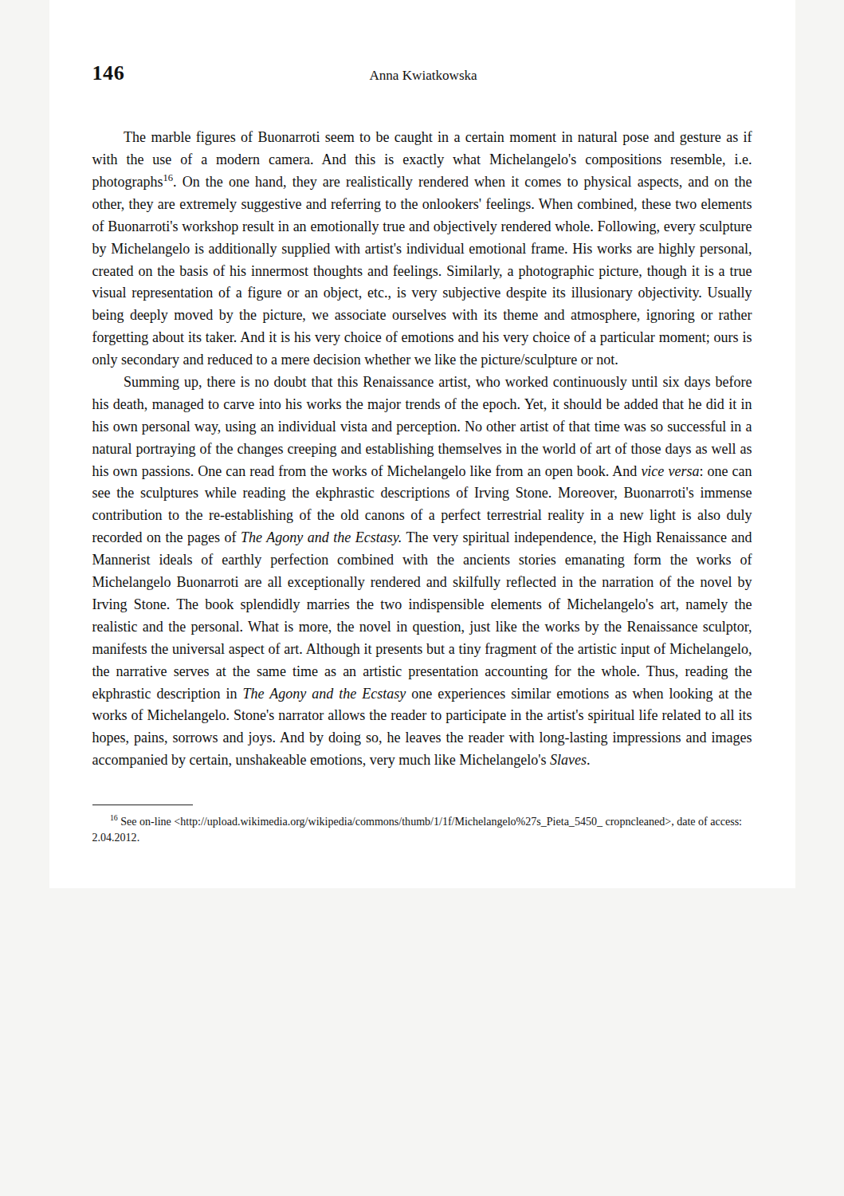146 Anna Kwiatkowska
The marble figures of Buonarroti seem to be caught in a certain moment in natural pose and gesture as if with the use of a modern camera. And this is exactly what Michelangelo's compositions resemble, i.e. photographs16. On the one hand, they are realistically rendered when it comes to physical aspects, and on the other, they are extremely suggestive and referring to the onlookers' feelings. When combined, these two elements of Buonarroti's workshop result in an emotionally true and objectively rendered whole. Following, every sculpture by Michelangelo is additionally supplied with artist's individual emotional frame. His works are highly personal, created on the basis of his innermost thoughts and feelings. Similarly, a photographic picture, though it is a true visual representation of a figure or an object, etc., is very subjective despite its illusionary objectivity. Usually being deeply moved by the picture, we associate ourselves with its theme and atmosphere, ignoring or rather forgetting about its taker. And it is his very choice of emotions and his very choice of a particular moment; ours is only secondary and reduced to a mere decision whether we like the picture/sculpture or not.
Summing up, there is no doubt that this Renaissance artist, who worked continuously until six days before his death, managed to carve into his works the major trends of the epoch. Yet, it should be added that he did it in his own personal way, using an individual vista and perception. No other artist of that time was so successful in a natural portraying of the changes creeping and establishing themselves in the world of art of those days as well as his own passions. One can read from the works of Michelangelo like from an open book. And vice versa: one can see the sculptures while reading the ekphrastic descriptions of Irving Stone. Moreover, Buonarroti's immense contribution to the re-establishing of the old canons of a perfect terrestrial reality in a new light is also duly recorded on the pages of The Agony and the Ecstasy. The very spiritual independence, the High Renaissance and Mannerist ideals of earthly perfection combined with the ancients stories emanating form the works of Michelangelo Buonarroti are all exceptionally rendered and skilfully reflected in the narration of the novel by Irving Stone. The book splendidly marries the two indispensible elements of Michelangelo's art, namely the realistic and the personal. What is more, the novel in question, just like the works by the Renaissance sculptor, manifests the universal aspect of art. Although it presents but a tiny fragment of the artistic input of Michelangelo, the narrative serves at the same time as an artistic presentation accounting for the whole. Thus, reading the ekphrastic description in The Agony and the Ecstasy one experiences similar emotions as when looking at the works of Michelangelo. Stone's narrator allows the reader to participate in the artist's spiritual life related to all its hopes, pains, sorrows and joys. And by doing so, he leaves the reader with long-lasting impressions and images accompanied by certain, unshakeable emotions, very much like Michelangelo's Slaves.
16 See on-line <http://upload.wikimedia.org/wikipedia/commons/thumb/1/1f/Michelangelo%27s_Pieta_5450_ cropncleaned>, date of access: 2.04.2012.